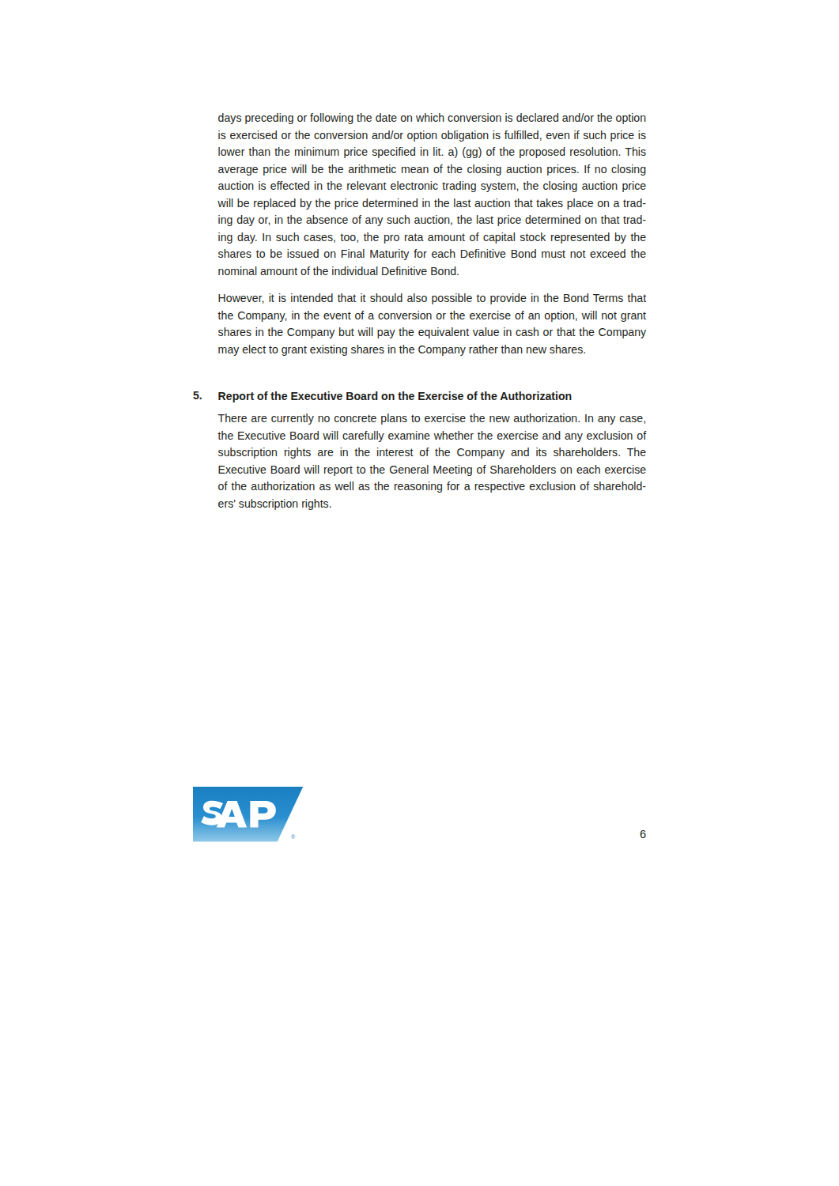days preceding or following the date on which conversion is declared and/or the option is exercised or the conversion and/or option obligation is fulfilled, even if such price is lower than the minimum price specified in lit. a) (gg) of the proposed resolution. This average price will be the arithmetic mean of the closing auction prices. If no closing auction is effected in the relevant electronic trading system, the closing auction price will be replaced by the price determined in the last auction that takes place on a trading day or, in the absence of any such auction, the last price determined on that trading day. In such cases, too, the pro rata amount of capital stock represented by the shares to be issued on Final Maturity for each Definitive Bond must not exceed the nominal amount of the individual Definitive Bond.
However, it is intended that it should also possible to provide in the Bond Terms that the Company, in the event of a conversion or the exercise of an option, will not grant shares in the Company but will pay the equivalent value in cash or that the Company may elect to grant existing shares in the Company rather than new shares.
Report of the Executive Board on the Exercise of the Authorization
There are currently no concrete plans to exercise the new authorization. In any case, the Executive Board will carefully examine whether the exercise and any exclusion of subscription rights are in the interest of the Company and its shareholders. The Executive Board will report to the General Meeting of Shareholders on each exercise of the authorization as well as the reasoning for a respective exclusion of shareholders' subscription rights.
®
6